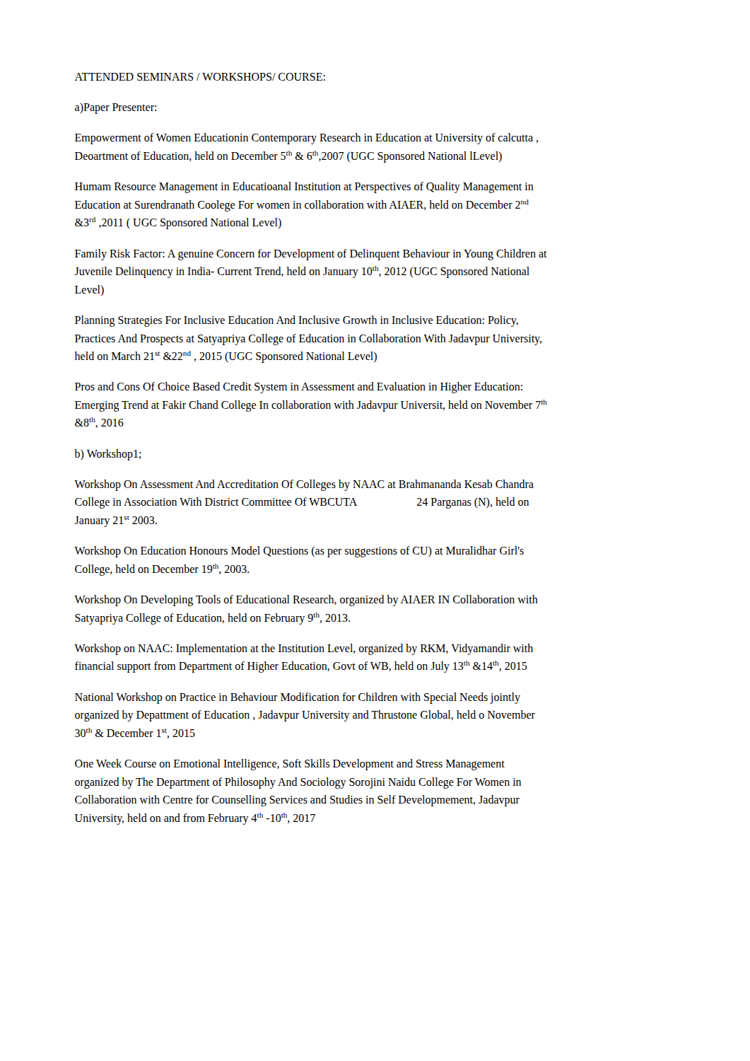ATTENDED SEMINARS / WORKSHOPS/ COURSE:
a)Paper Presenter:
Empowerment of Women Educationin Contemporary Research in Education at University of calcutta , Deoartment of Education, held on December 5th & 6th,2007 (UGC Sponsored National lLevel)
Humam Resource Management in Educatioanal Institution at Perspectives of Quality Management in Education at Surendranath Coolege For women in collaboration with AIAER, held on December 2nd &3rd ,2011 ( UGC Sponsored National Level)
Family Risk Factor: A genuine Concern for Development of Delinquent Behaviour in Young Children at Juvenile Delinquency in India- Current Trend, held on January 10th, 2012 (UGC Sponsored National Level)
Planning Strategies For Inclusive Education And Inclusive Growth in Inclusive Education: Policy, Practices And Prospects at Satyapriya College of Education in Collaboration With Jadavpur University, held on March 21st &22nd , 2015 (UGC Sponsored National Level)
Pros and Cons Of Choice Based Credit System in Assessment and Evaluation in Higher Education: Emerging Trend at Fakir Chand College In collaboration with Jadavpur Universit, held on November 7th &8th, 2016
b) Workshop1;
Workshop On Assessment And Accreditation Of Colleges by NAAC at Brahmananda Kesab Chandra College in Association With District Committee Of WBCUTA 24 Parganas (N), held on January 21st 2003.
Workshop On Education Honours Model Questions (as per suggestions of CU) at Muralidhar Girl's College, held on December 19th, 2003.
Workshop On Developing Tools of Educational Research, organized by AIAER IN Collaboration with Satyapriya College of Education, held on February 9th, 2013.
Workshop on NAAC: Implementation at the Institution Level, organized by RKM, Vidyamandir with financial support from Department of Higher Education, Govt of WB, held on July 13th &14th, 2015
National Workshop on Practice in Behaviour Modification for Children with Special Needs jointly organized by Depattment of Education , Jadavpur University and Thrustone Global, held o November 30th & December 1st, 2015
One Week Course on Emotional Intelligence, Soft Skills Development and Stress Management organized by The Department of Philosophy And Sociology Sorojini Naidu College For Women in Collaboration with Centre for Counselling Services and Studies in Self Developmement, Jadavpur University, held on and from February 4th -10th, 2017